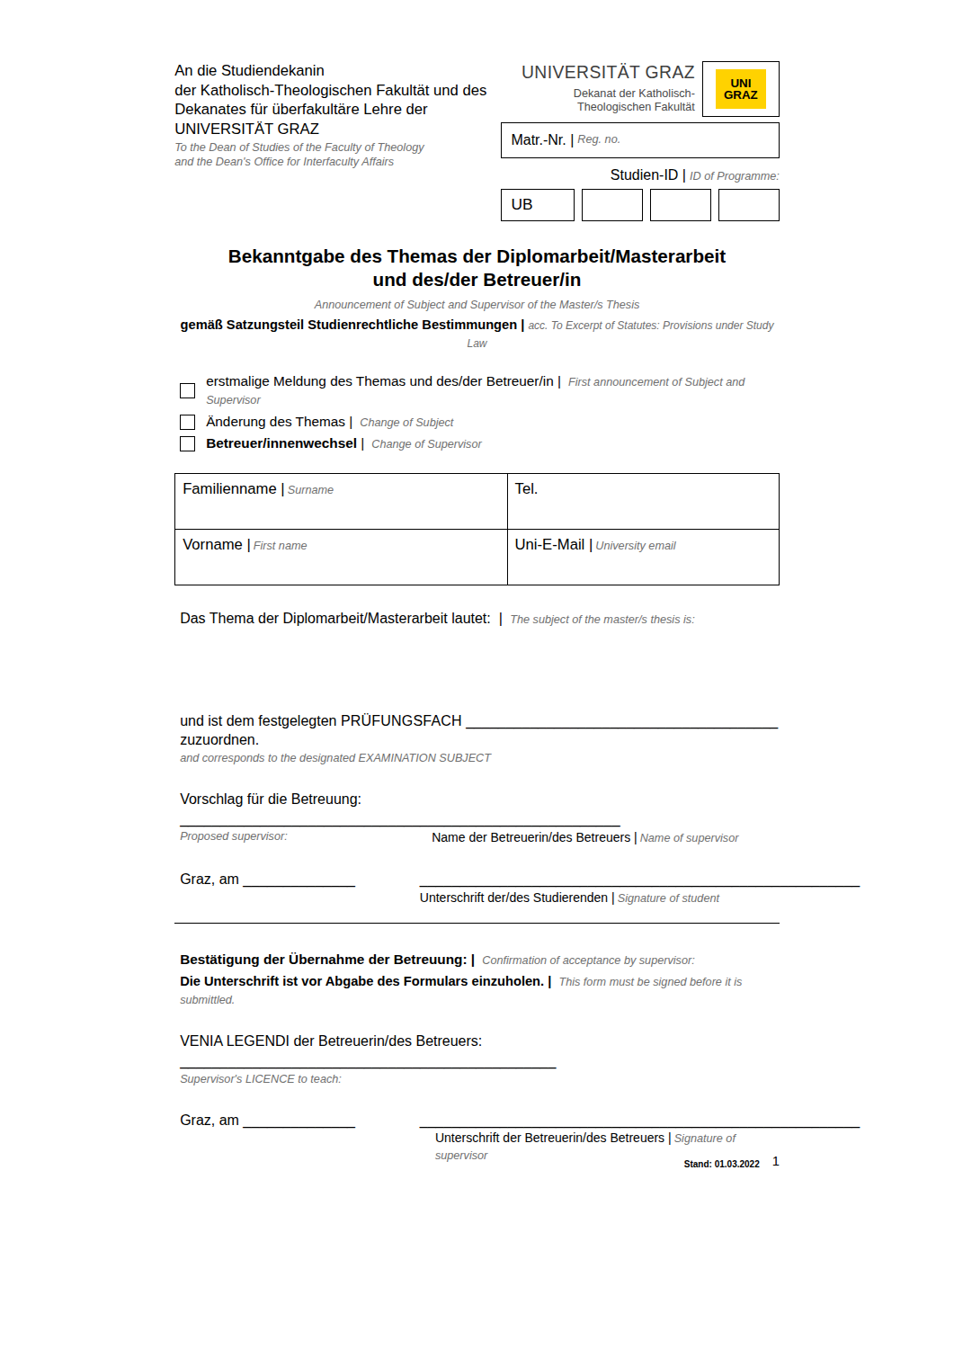An die Studiendekanin
der Katholisch-Theologischen Fakultät und des
Dekanates für überfakultäre Lehre der
UNIVERSITÄT GRAZ
To the Dean of Studies of the Faculty of Theology
and the Dean's Office for Interfaculty Affairs
UNIVERSITÄT GRAZ
Dekanat der Katholisch-
Theologischen Fakultät
UNI GRAZ
Matr.-Nr. |Reg. no.
Studien-ID |ID of Programme:
UB
Bekanntgabe des Themas der Diplomarbeit/Masterarbeit
und des/der Betreuer/in
Announcement of Subject and Supervisor of the Master/s Thesis
gemäß Satzungsteil Studienrechtliche Bestimmungen | acc. To Excerpt of Statutes: Provisions under Study Law
erstmalige Meldung des Themas und des/der Betreuer/in | First announcement of Subject and Supervisor
Änderung des Themas | Change of Subject
Betreuer/innenwechsel | Change of Supervisor
| Familienname / Surname | Tel. |
| Vorname / First name | Uni-E-Mail / University email |
Das Thema der Diplomarbeit/Masterarbeit lautet: | The subject of the master/s thesis is:
und ist dem festgelegten PRÜFUNGSFACH _______________________________________ zuzuordnen. and corresponds to the designated EXAMINATION SUBJECT
Vorschlag für die Betreuung: _______________________________________________________
Proposed supervisor:
Name der Betreuerin/des Betreuers |Name of supervisor
Graz, am ______________
_______________________________________________________
Unterschrift der/des Studierenden |Signature of student
Bestätigung der Übernahme der Betreuung: | Confirmation of acceptance by supervisor:
Die Unterschrift ist vor Abgabe des Formulars einzuholen. | This form must be signed before it is submittled.
VENIA LEGENDI der Betreuerin/des Betreuers: _______________________________________________ Supervisor's LICENCE to teach:
Graz, am ______________
_______________________________________________________
Unterschrift der Betreuerin/des Betreuers |Signature of supervisor
Stand: 01.03.2022
1